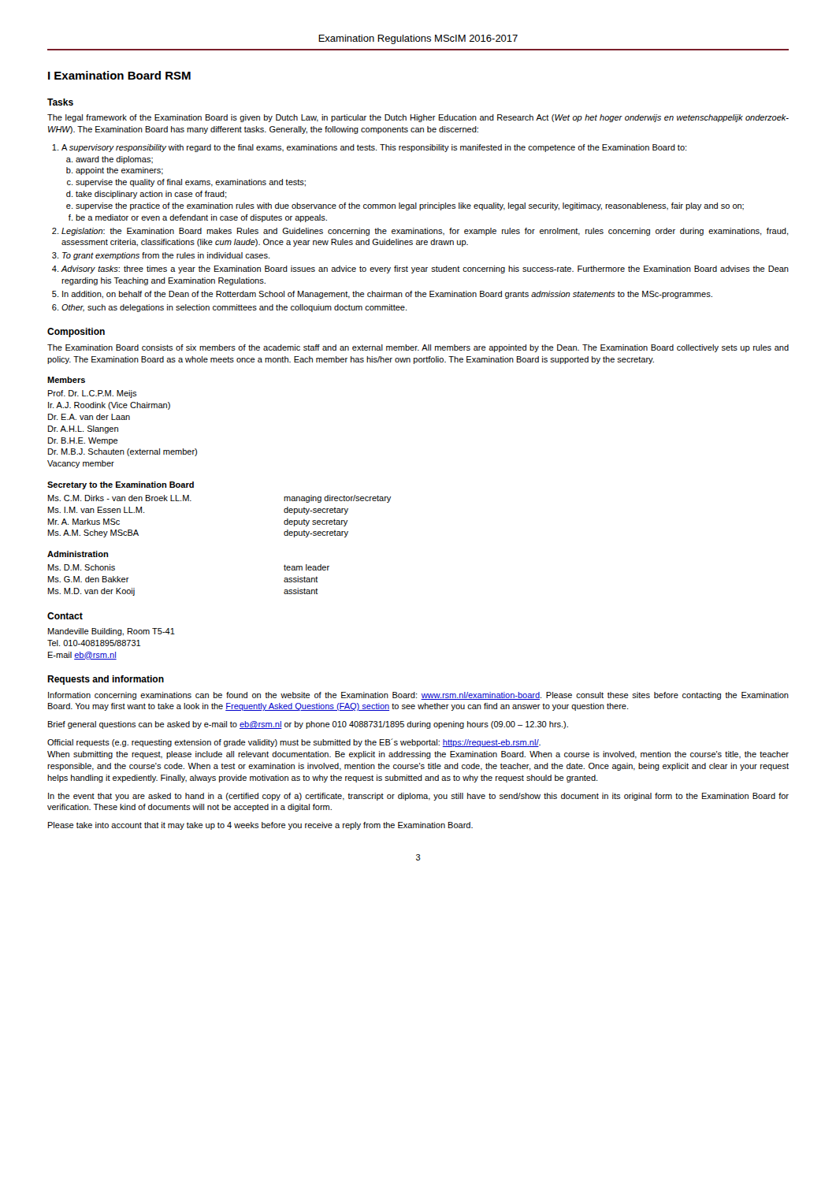Examination Regulations MScIM 2016-2017
I Examination Board RSM
Tasks
The legal framework of the Examination Board is given by Dutch Law, in particular the Dutch Higher Education and Research Act (Wet op het hoger onderwijs en wetenschappelijk onderzoek- WHW). The Examination Board has many different tasks. Generally, the following components can be discerned:
A supervisory responsibility with regard to the final exams, examinations and tests. This responsibility is manifested in the competence of the Examination Board to:
award the diplomas;
appoint the examiners;
supervise the quality of final exams, examinations and tests;
take disciplinary action in case of fraud;
supervise the practice of the examination rules with due observance of the common legal principles like equality, legal security, legitimacy, reasonableness, fair play and so on;
be a mediator or even a defendant in case of disputes or appeals.
Legislation: the Examination Board makes Rules and Guidelines concerning the examinations, for example rules for enrolment, rules concerning order during examinations, fraud, assessment criteria, classifications (like cum laude). Once a year new Rules and Guidelines are drawn up.
To grant exemptions from the rules in individual cases.
Advisory tasks: three times a year the Examination Board issues an advice to every first year student concerning his success-rate. Furthermore the Examination Board advises the Dean regarding his Teaching and Examination Regulations.
In addition, on behalf of the Dean of the Rotterdam School of Management, the chairman of the Examination Board grants admission statements to the MSc-programmes.
Other, such as delegations in selection committees and the colloquium doctum committee.
Composition
The Examination Board consists of six members of the academic staff and an external member. All members are appointed by the Dean. The Examination Board collectively sets up rules and policy. The Examination Board as a whole meets once a month. Each member has his/her own portfolio. The Examination Board is supported by the secretary.
Members
Prof. Dr. L.C.P.M. Meijs
Ir. A.J. Roodink (Vice Chairman)
Dr. E.A. van der Laan
Dr. A.H.L. Slangen
Dr. B.H.E. Wempe
Dr. M.B.J. Schauten (external member)
Vacancy member
Secretary to the Examination Board
| Ms. C.M. Dirks - van den Broek LL.M. | managing director/secretary |
| Ms. I.M. van Essen LL.M. | deputy-secretary |
| Mr. A. Markus MSc | deputy secretary |
| Ms. A.M. Schey MScBA | deputy-secretary |
Administration
| Ms. D.M. Schonis | team leader |
| Ms. G.M. den Bakker | assistant |
| Ms. M.D. van der Kooij | assistant |
Contact
Mandeville Building, Room T5-41
Tel. 010-4081895/88731
E-mail eb@rsm.nl
Requests and information
Information concerning examinations can be found on the website of the Examination Board: www.rsm.nl/examination-board. Please consult these sites before contacting the Examination Board. You may first want to take a look in the Frequently Asked Questions (FAQ) section to see whether you can find an answer to your question there.
Brief general questions can be asked by e-mail to eb@rsm.nl or by phone 010 4088731/1895 during opening hours (09.00 – 12.30 hrs.).
Official requests (e.g. requesting extension of grade validity) must be submitted by the EB´s webportal: https://request-eb.rsm.nl/.
When submitting the request, please include all relevant documentation. Be explicit in addressing the Examination Board. When a course is involved, mention the course's title, the teacher responsible, and the course's code. When a test or examination is involved, mention the course's title and code, the teacher, and the date. Once again, being explicit and clear in your request helps handling it expediently. Finally, always provide motivation as to why the request is submitted and as to why the request should be granted.
In the event that you are asked to hand in a (certified copy of a) certificate, transcript or diploma, you still have to send/show this document in its original form to the Examination Board for verification. These kind of documents will not be accepted in a digital form.
Please take into account that it may take up to 4 weeks before you receive a reply from the Examination Board.
3